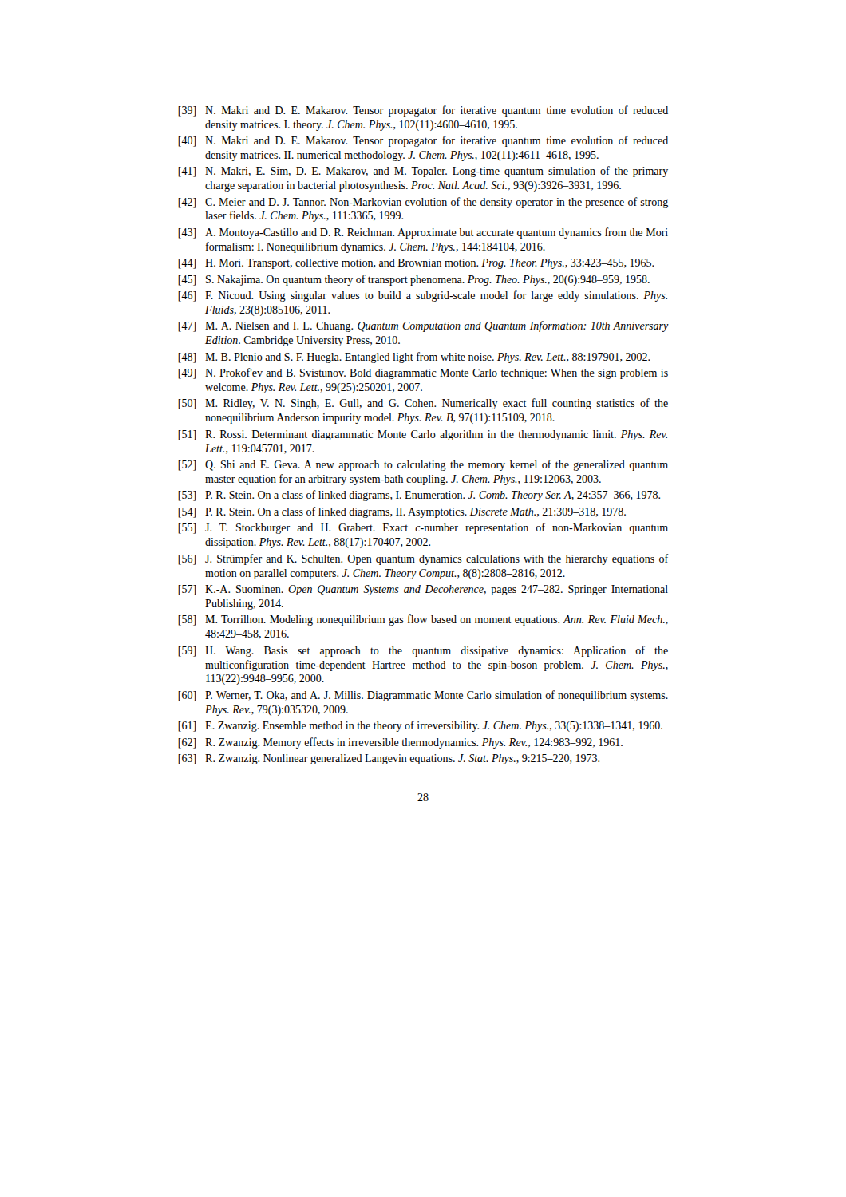[39] N. Makri and D. E. Makarov. Tensor propagator for iterative quantum time evolution of reduced density matrices. I. theory. J. Chem. Phys., 102(11):4600–4610, 1995.
[40] N. Makri and D. E. Makarov. Tensor propagator for iterative quantum time evolution of reduced density matrices. II. numerical methodology. J. Chem. Phys., 102(11):4611–4618, 1995.
[41] N. Makri, E. Sim, D. E. Makarov, and M. Topaler. Long-time quantum simulation of the primary charge separation in bacterial photosynthesis. Proc. Natl. Acad. Sci., 93(9):3926–3931, 1996.
[42] C. Meier and D. J. Tannor. Non-Markovian evolution of the density operator in the presence of strong laser fields. J. Chem. Phys., 111:3365, 1999.
[43] A. Montoya-Castillo and D. R. Reichman. Approximate but accurate quantum dynamics from the Mori formalism: I. Nonequilibrium dynamics. J. Chem. Phys., 144:184104, 2016.
[44] H. Mori. Transport, collective motion, and Brownian motion. Prog. Theor. Phys., 33:423–455, 1965.
[45] S. Nakajima. On quantum theory of transport phenomena. Prog. Theo. Phys., 20(6):948–959, 1958.
[46] F. Nicoud. Using singular values to build a subgrid-scale model for large eddy simulations. Phys. Fluids, 23(8):085106, 2011.
[47] M. A. Nielsen and I. L. Chuang. Quantum Computation and Quantum Information: 10th Anniversary Edition. Cambridge University Press, 2010.
[48] M. B. Plenio and S. F. Huegla. Entangled light from white noise. Phys. Rev. Lett., 88:197901, 2002.
[49] N. Prokof'ev and B. Svistunov. Bold diagrammatic Monte Carlo technique: When the sign problem is welcome. Phys. Rev. Lett., 99(25):250201, 2007.
[50] M. Ridley, V. N. Singh, E. Gull, and G. Cohen. Numerically exact full counting statistics of the nonequilibrium Anderson impurity model. Phys. Rev. B, 97(11):115109, 2018.
[51] R. Rossi. Determinant diagrammatic Monte Carlo algorithm in the thermodynamic limit. Phys. Rev. Lett., 119:045701, 2017.
[52] Q. Shi and E. Geva. A new approach to calculating the memory kernel of the generalized quantum master equation for an arbitrary system-bath coupling. J. Chem. Phys., 119:12063, 2003.
[53] P. R. Stein. On a class of linked diagrams, I. Enumeration. J. Comb. Theory Ser. A, 24:357–366, 1978.
[54] P. R. Stein. On a class of linked diagrams, II. Asymptotics. Discrete Math., 21:309–318, 1978.
[55] J. T. Stockburger and H. Grabert. Exact c-number representation of non-Markovian quantum dissipation. Phys. Rev. Lett., 88(17):170407, 2002.
[56] J. Strümpfer and K. Schulten. Open quantum dynamics calculations with the hierarchy equations of motion on parallel computers. J. Chem. Theory Comput., 8(8):2808–2816, 2012.
[57] K.-A. Suominen. Open Quantum Systems and Decoherence, pages 247–282. Springer International Publishing, 2014.
[58] M. Torrilhon. Modeling nonequilibrium gas flow based on moment equations. Ann. Rev. Fluid Mech., 48:429–458, 2016.
[59] H. Wang. Basis set approach to the quantum dissipative dynamics: Application of the multiconfiguration time-dependent Hartree method to the spin-boson problem. J. Chem. Phys., 113(22):9948–9956, 2000.
[60] P. Werner, T. Oka, and A. J. Millis. Diagrammatic Monte Carlo simulation of nonequilibrium systems. Phys. Rev., 79(3):035320, 2009.
[61] E. Zwanzig. Ensemble method in the theory of irreversibility. J. Chem. Phys., 33(5):1338–1341, 1960.
[62] R. Zwanzig. Memory effects in irreversible thermodynamics. Phys. Rev., 124:983–992, 1961.
[63] R. Zwanzig. Nonlinear generalized Langevin equations. J. Stat. Phys., 9:215–220, 1973.
28